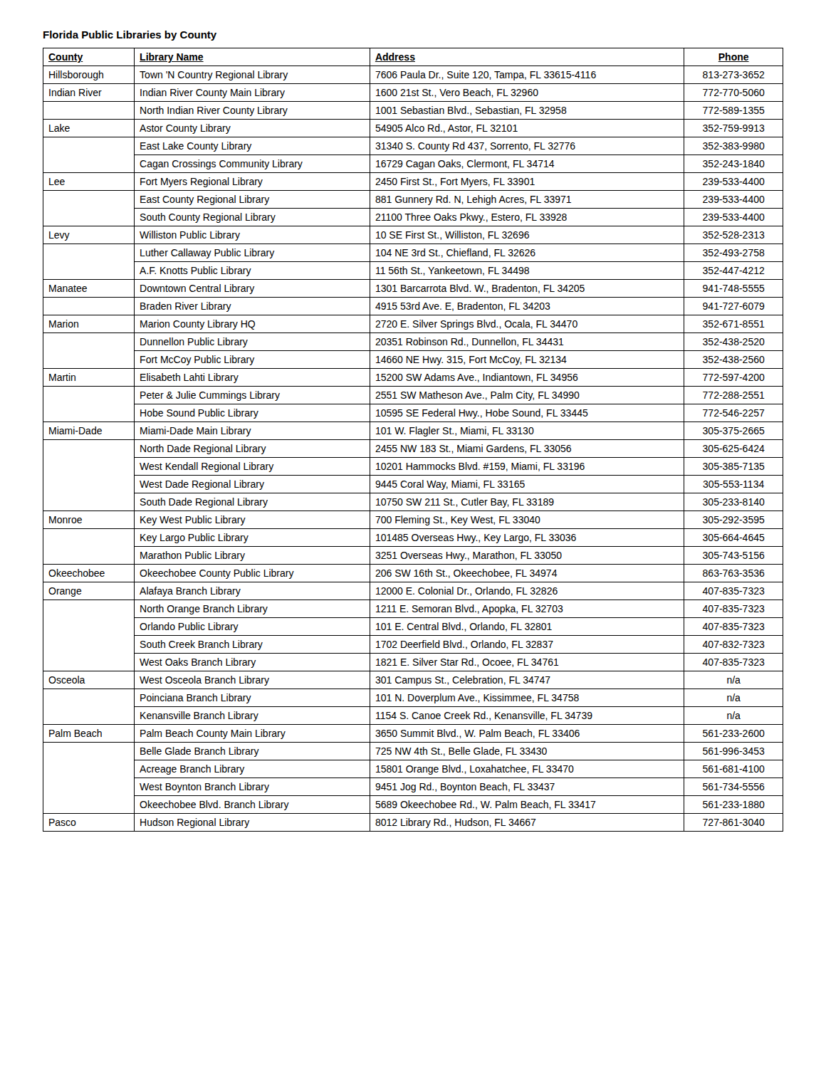Florida Public Libraries by County
| County | Library Name | Address | Phone |
| --- | --- | --- | --- |
| Hillsborough | Town 'N Country Regional Library | 7606 Paula Dr., Suite 120, Tampa, FL 33615-4116 | 813-273-3652 |
| Indian River | Indian River County Main Library | 1600 21st St., Vero Beach, FL 32960 | 772-770-5060 |
| | North Indian River County Library | 1001 Sebastian Blvd., Sebastian, FL 32958 | 772-589-1355 |
| Lake | Astor County Library | 54905 Alco Rd., Astor, FL 32101 | 352-759-9913 |
| | East Lake County Library | 31340 S. County Rd 437, Sorrento, FL 32776 | 352-383-9980 |
| | Cagan Crossings Community Library | 16729 Cagan Oaks, Clermont, FL 34714 | 352-243-1840 |
| Lee | Fort Myers Regional Library | 2450 First St., Fort Myers, FL 33901 | 239-533-4400 |
| | East County Regional Library | 881 Gunnery Rd. N, Lehigh Acres, FL 33971 | 239-533-4400 |
| | South County Regional Library | 21100 Three Oaks Pkwy., Estero, FL 33928 | 239-533-4400 |
| Levy | Williston Public Library | 10 SE First St., Williston, FL 32696 | 352-528-2313 |
| | Luther Callaway Public Library | 104 NE 3rd St., Chiefland, FL 32626 | 352-493-2758 |
| | A.F. Knotts Public Library | 11 56th St., Yankeetown, FL 34498 | 352-447-4212 |
| Manatee | Downtown Central Library | 1301 Barcarrota Blvd. W., Bradenton, FL 34205 | 941-748-5555 |
| | Braden River Library | 4915 53rd Ave. E, Bradenton, FL 34203 | 941-727-6079 |
| Marion | Marion County Library HQ | 2720 E. Silver Springs Blvd., Ocala, FL 34470 | 352-671-8551 |
| | Dunnellon Public Library | 20351 Robinson Rd., Dunnellon, FL 34431 | 352-438-2520 |
| | Fort McCoy Public Library | 14660 NE Hwy. 315, Fort McCoy, FL 32134 | 352-438-2560 |
| Martin | Elisabeth Lahti Library | 15200 SW Adams Ave., Indiantown, FL 34956 | 772-597-4200 |
| | Peter & Julie Cummings Library | 2551 SW Matheson Ave., Palm City, FL 34990 | 772-288-2551 |
| | Hobe Sound Public Library | 10595 SE Federal Hwy., Hobe Sound, FL 33445 | 772-546-2257 |
| Miami-Dade | Miami-Dade Main Library | 101 W. Flagler St., Miami, FL 33130 | 305-375-2665 |
| | North Dade Regional Library | 2455 NW 183 St., Miami Gardens, FL 33056 | 305-625-6424 |
| | West Kendall Regional Library | 10201 Hammocks Blvd. #159, Miami, FL 33196 | 305-385-7135 |
| | West Dade Regional Library | 9445 Coral Way, Miami, FL 33165 | 305-553-1134 |
| | South Dade Regional Library | 10750 SW 211 St., Cutler Bay, FL 33189 | 305-233-8140 |
| Monroe | Key West Public Library | 700 Fleming St., Key West, FL 33040 | 305-292-3595 |
| | Key Largo Public Library | 101485 Overseas Hwy., Key Largo, FL 33036 | 305-664-4645 |
| | Marathon Public Library | 3251 Overseas Hwy., Marathon, FL 33050 | 305-743-5156 |
| Okeechobee | Okeechobee County Public Library | 206 SW 16th St., Okeechobee, FL 34974 | 863-763-3536 |
| Orange | Alafaya Branch Library | 12000 E. Colonial Dr., Orlando, FL 32826 | 407-835-7323 |
| | North Orange Branch Library | 1211 E. Semoran Blvd., Apopka, FL 32703 | 407-835-7323 |
| | Orlando Public Library | 101 E. Central Blvd., Orlando, FL 32801 | 407-835-7323 |
| | South Creek Branch Library | 1702 Deerfield Blvd., Orlando, FL 32837 | 407-832-7323 |
| | West Oaks Branch Library | 1821 E. Silver Star Rd., Ocoee, FL 34761 | 407-835-7323 |
| Osceola | West Osceola Branch Library | 301 Campus St., Celebration, FL 34747 | n/a |
| | Poinciana Branch Library | 101 N. Doverplum Ave., Kissimmee, FL 34758 | n/a |
| | Kenansville Branch Library | 1154 S. Canoe Creek Rd., Kenansville, FL 34739 | n/a |
| Palm Beach | Palm Beach County Main Library | 3650 Summit Blvd., W. Palm Beach, FL 33406 | 561-233-2600 |
| | Belle Glade Branch Library | 725 NW 4th St., Belle Glade, FL 33430 | 561-996-3453 |
| | Acreage Branch Library | 15801 Orange Blvd., Loxahatchee, FL 33470 | 561-681-4100 |
| | West Boynton Branch Library | 9451 Jog Rd., Boynton Beach, FL 33437 | 561-734-5556 |
| | Okeechobee Blvd. Branch Library | 5689 Okeechobee Rd., W. Palm Beach, FL 33417 | 561-233-1880 |
| Pasco | Hudson Regional Library | 8012 Library Rd., Hudson, FL 34667 | 727-861-3040 |